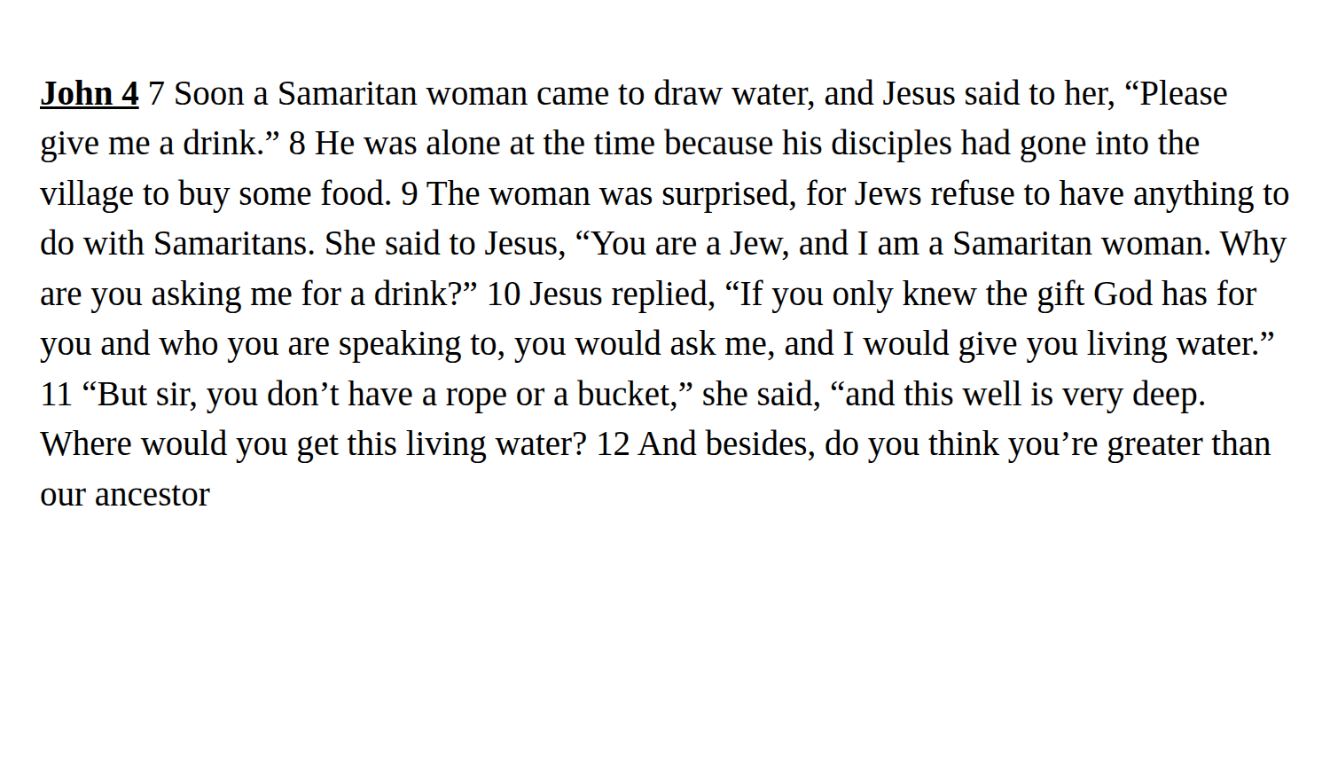John 4 7 Soon a Samaritan woman came to draw water, and Jesus said to her, “Please give me a drink.” 8 He was alone at the time because his disciples had gone into the village to buy some food. 9 The woman was surprised, for Jews refuse to have anything to do with Samaritans. She said to Jesus, “You are a Jew, and I am a Samaritan woman. Why are you asking me for a drink?” 10 Jesus replied, “If you only knew the gift God has for you and who you are speaking to, you would ask me, and I would give you living water.” 11 “But sir, you don’t have a rope or a bucket,” she said, “and this well is very deep. Where would you get this living water? 12 And besides, do you think you’re greater than our ancestor